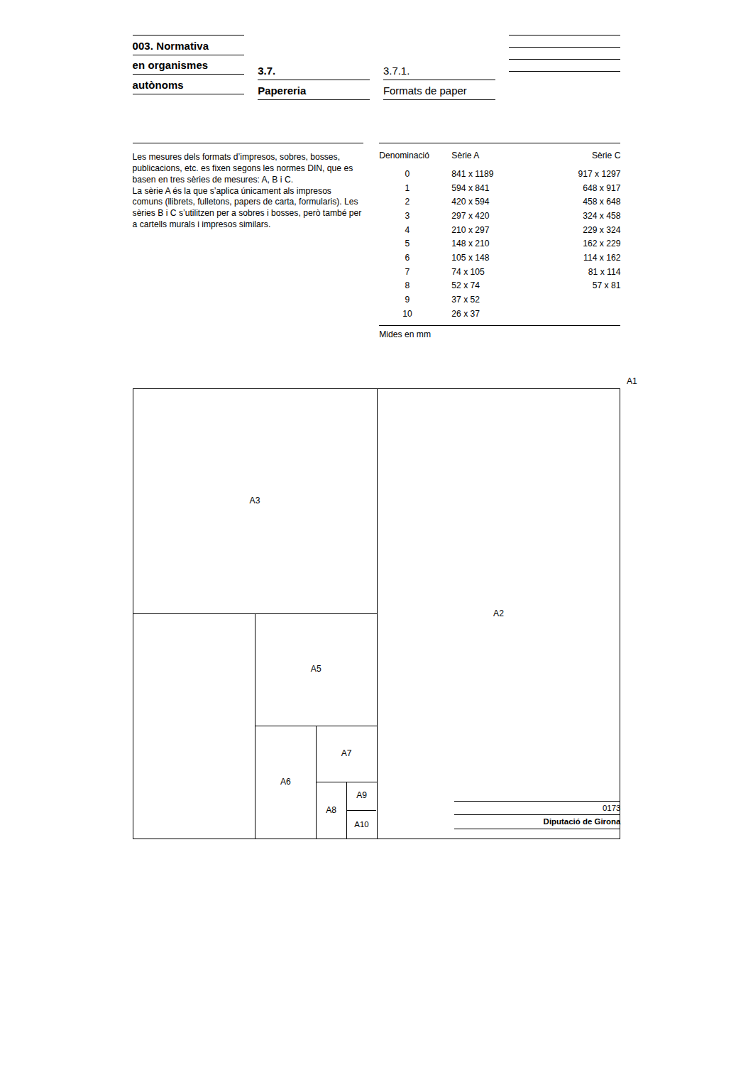003. Normativa
en organismes
autònoms
3.7.
Papereria
3.7.1.
Formats de paper
Les mesures dels formats d’impresos, sobres, bosses, publicacions, etc. es fixen segons les normes DIN, que es basen en tres sèries de mesures: A, B i C.
La sèrie A és la que s’aplica únicament als impresos comuns (llibrets, fulletons, papers de carta, formularis). Les sèries B i C s’utilitzen per a sobres i bosses, però també per a cartells murals i impresos similars.
| Denominació | Sèrie A | Sèrie C |
| --- | --- | --- |
| 0 | 841 x 1189 | 917 x 1297 |
| 1 | 594 x 841 | 648 x 917 |
| 2 | 420 x 594 | 458 x 648 |
| 3 | 297 x 420 | 324 x 458 |
| 4 | 210 x 297 | 229 x 324 |
| 5 | 148 x 210 | 162 x 229 |
| 6 | 105 x 148 | 114 x 162 |
| 7 | 74 x 105 | 81 x 114 |
| 8 | 52 x 74 | 57 x 81 |
| 9 | 37 x 52 | |
| 10 | 26 x 37 | |
Mides en mm
A1
A3
A2
A5
A6
A7
A8
A9
A10
0173
Diputació de Girona